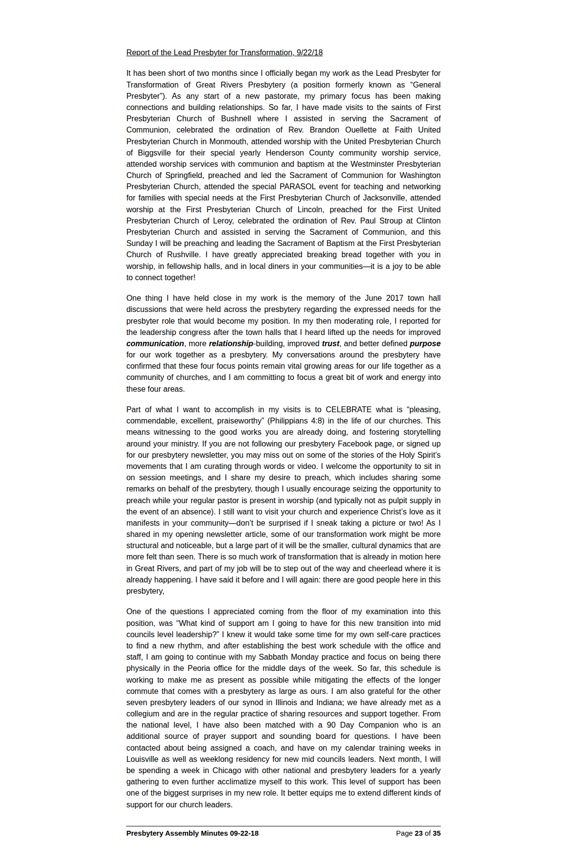Report of the Lead Presbyter for Transformation, 9/22/18
It has been short of two months since I officially began my work as the Lead Presbyter for Transformation of Great Rivers Presbytery (a position formerly known as “General Presbyter”). As any start of a new pastorate, my primary focus has been making connections and building relationships. So far, I have made visits to the saints of First Presbyterian Church of Bushnell where I assisted in serving the Sacrament of Communion, celebrated the ordination of Rev. Brandon Ouellette at Faith United Presbyterian Church in Monmouth, attended worship with the United Presbyterian Church of Biggsville for their special yearly Henderson County community worship service, attended worship services with communion and baptism at the Westminster Presbyterian Church of Springfield, preached and led the Sacrament of Communion for Washington Presbyterian Church, attended the special PARASOL event for teaching and networking for families with special needs at the First Presbyterian Church of Jacksonville, attended worship at the First Presbyterian Church of Lincoln, preached for the First United Presbyterian Church of Leroy, celebrated the ordination of Rev. Paul Stroup at Clinton Presbyterian Church and assisted in serving the Sacrament of Communion, and this Sunday I will be preaching and leading the Sacrament of Baptism at the First Presbyterian Church of Rushville. I have greatly appreciated breaking bread together with you in worship, in fellowship halls, and in local diners in your communities—it is a joy to be able to connect together!
One thing I have held close in my work is the memory of the June 2017 town hall discussions that were held across the presbytery regarding the expressed needs for the presbyter role that would become my position. In my then moderating role, I reported for the leadership congress after the town halls that I heard lifted up the needs for improved communication, more relationship-building, improved trust, and better defined purpose for our work together as a presbytery. My conversations around the presbytery have confirmed that these four focus points remain vital growing areas for our life together as a community of churches, and I am committing to focus a great bit of work and energy into these four areas.
Part of what I want to accomplish in my visits is to CELEBRATE what is “pleasing, commendable, excellent, praiseworthy” (Philippians 4:8) in the life of our churches. This means witnessing to the good works you are already doing, and fostering storytelling around your ministry. If you are not following our presbytery Facebook page, or signed up for our presbytery newsletter, you may miss out on some of the stories of the Holy Spirit’s movements that I am curating through words or video. I welcome the opportunity to sit in on session meetings, and I share my desire to preach, which includes sharing some remarks on behalf of the presbytery, though I usually encourage seizing the opportunity to preach while your regular pastor is present in worship (and typically not as pulpit supply in the event of an absence). I still want to visit your church and experience Christ’s love as it manifests in your community—don’t be surprised if I sneak taking a picture or two! As I shared in my opening newsletter article, some of our transformation work might be more structural and noticeable, but a large part of it will be the smaller, cultural dynamics that are more felt than seen. There is so much work of transformation that is already in motion here in Great Rivers, and part of my job will be to step out of the way and cheerlead where it is already happening. I have said it before and I will again: there are good people here in this presbytery,
One of the questions I appreciated coming from the floor of my examination into this position, was “What kind of support am I going to have for this new transition into mid councils level leadership?” I knew it would take some time for my own self-care practices to find a new rhythm, and after establishing the best work schedule with the office and staff, I am going to continue with my Sabbath Monday practice and focus on being there physically in the Peoria office for the middle days of the week. So far, this schedule is working to make me as present as possible while mitigating the effects of the longer commute that comes with a presbytery as large as ours. I am also grateful for the other seven presbytery leaders of our synod in Illinois and Indiana; we have already met as a collegium and are in the regular practice of sharing resources and support together. From the national level, I have also been matched with a 90 Day Companion who is an additional source of prayer support and sounding board for questions. I have been contacted about being assigned a coach, and have on my calendar training weeks in Louisville as well as weeklong residency for new mid councils leaders. Next month, I will be spending a week in Chicago with other national and presbytery leaders for a yearly gathering to even further acclimatize myself to this work. This level of support has been one of the biggest surprises in my new role. It better equips me to extend different kinds of support for our church leaders.
Presbytery Assembly Minutes 09-22-18 Page 23 of 35